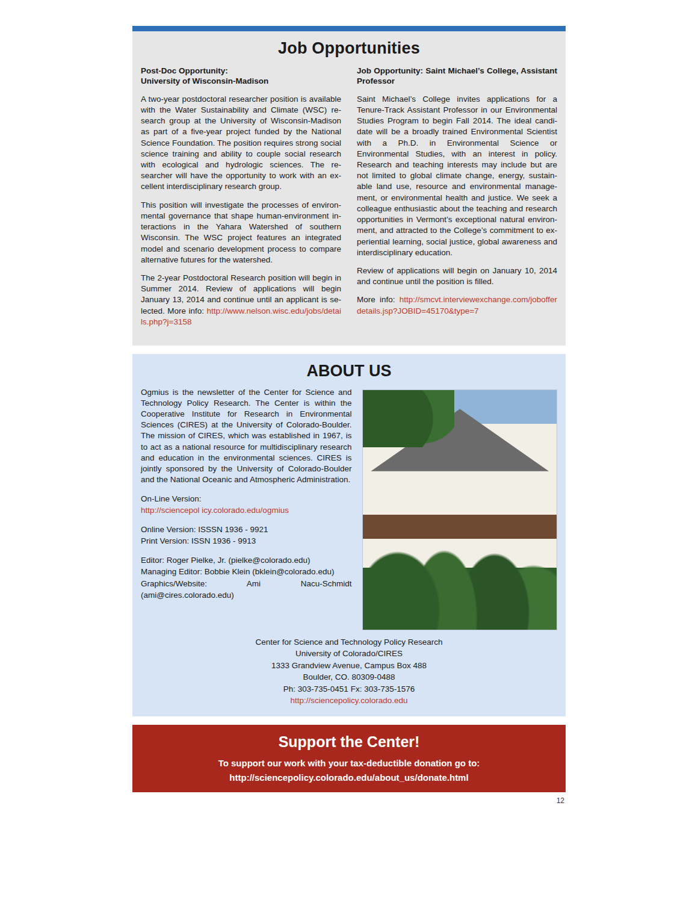Job Opportunities
Post-Doc Opportunity:
University of Wisconsin-Madison
A two-year postdoctoral researcher position is available with the Water Sustainability and Climate (WSC) research group at the University of Wisconsin-Madison as part of a five-year project funded by the National Science Foundation. The position requires strong social science training and ability to couple social research with ecological and hydrologic sciences. The researcher will have the opportunity to work with an excellent interdisciplinary research group.
This position will investigate the processes of environmental governance that shape human-environment interactions in the Yahara Watershed of southern Wisconsin. The WSC project features an integrated model and scenario development process to compare alternative futures for the watershed.
The 2-year Postdoctoral Research position will begin in Summer 2014. Review of applications will begin January 13, 2014 and continue until an applicant is selected. More info: http://www.nelson.wisc.edu/jobs/details.php?j=3158
Job Opportunity: Saint Michael’s College, Assistant Professor
Saint Michael’s College invites applications for a Tenure-Track Assistant Professor in our Environmental Studies Program to begin Fall 2014. The ideal candidate will be a broadly trained Environmental Scientist with a Ph.D. in Environmental Science or Environmental Studies, with an interest in policy. Research and teaching interests may include but are not limited to global climate change, energy, sustainable land use, resource and environmental management, or environmental health and justice. We seek a colleague enthusiastic about the teaching and research opportunities in Vermont’s exceptional natural environment, and attracted to the College’s commitment to experiential learning, social justice, global awareness and interdisciplinary education.
Review of applications will begin on January 10, 2014 and continue until the position is filled.
More info: http://smcvt.interviewexchange.com/jobofferdetails.jsp?JOBID=45170&type=7
ABOUT US
Ogmius is the newsletter of the Center for Science and Technology Policy Research. The Center is within the Cooperative Institute for Research in Environmental Sciences (CIRES) at the University of Colorado-Boulder. The mission of CIRES, which was established in 1967, is to act as a national resource for multidisciplinary research and education in the environmental sciences. CIRES is jointly sponsored by the University of Colorado-Boulder and the National Oceanic and Atmospheric Administration.
On-Line Version:
http://sciencepol icy.colorado.edu/ogmius
Online Version: ISSSN 1936 - 9921
Print Version: ISSN 1936 - 9913
Editor: Roger Pielke, Jr. (pielke@colorado.edu)
Managing Editor: Bobbie Klein (bklein@colorado.edu)
Graphics/Website: Ami Nacu-Schmidt (ami@cires.colorado.edu)
Center for Science and Technology Policy Research
University of Colorado/CIRES
1333 Grandview Avenue, Campus Box 488
Boulder, CO. 80309-0488
Ph: 303-735-0451 Fx: 303-735-1576
http://sciencepolicy.colorado.edu
Support the Center!
To support our work with your tax-deductible donation go to:
http://sciencepolicy.colorado.edu/about_us/donate.html
12